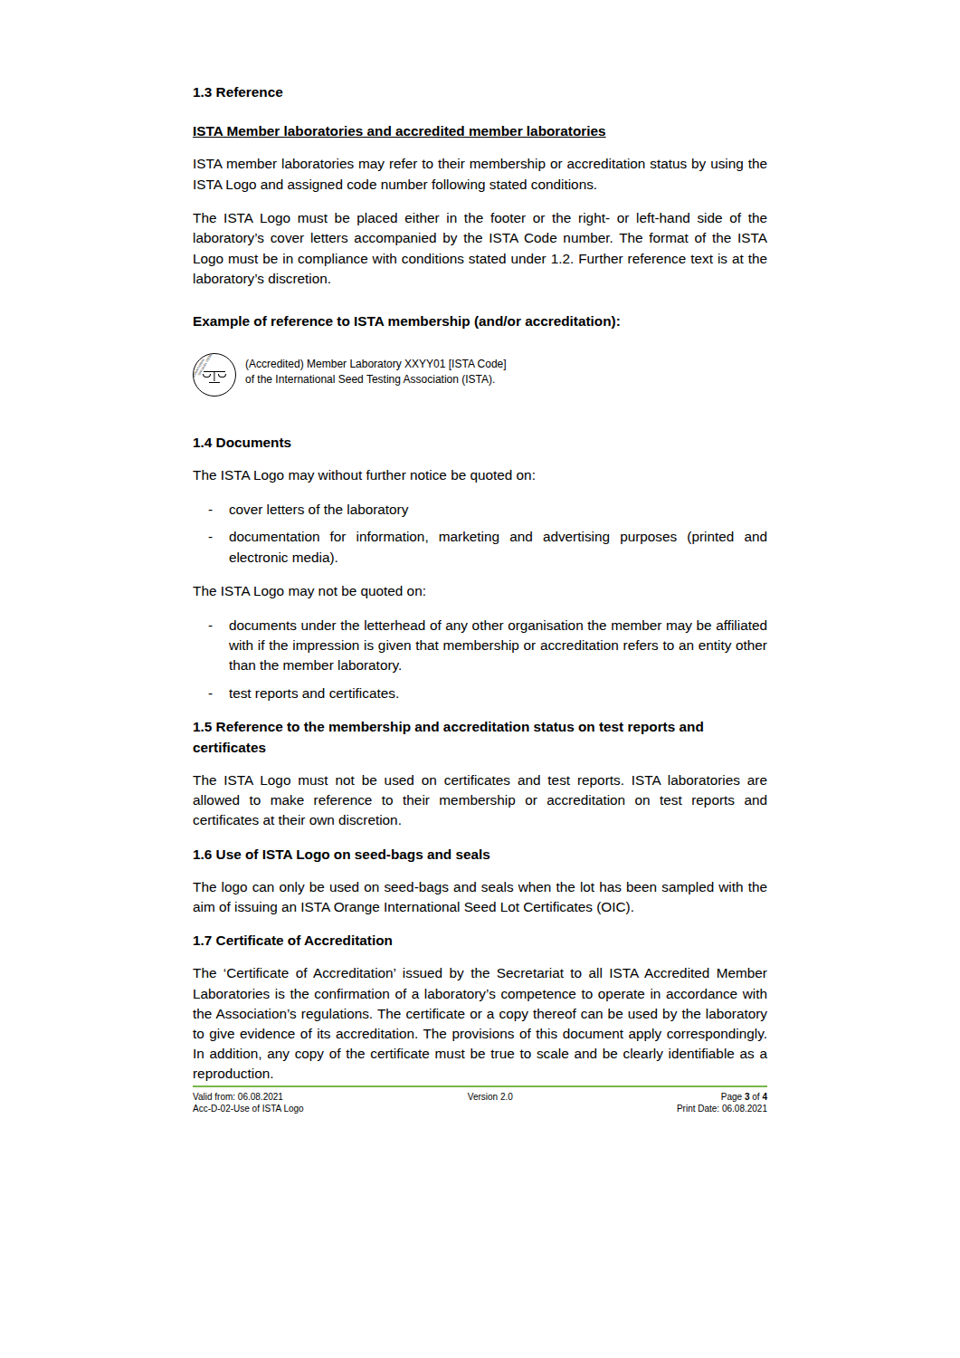1.3 Reference
ISTA Member laboratories and accredited member laboratories
ISTA member laboratories may refer to their membership or accreditation status by using the ISTA Logo and assigned code number following stated conditions.
The ISTA Logo must be placed either in the footer or the right- or left-hand side of the laboratory’s cover letters accompanied by the ISTA Code number. The format of the ISTA Logo must be in compliance with conditions stated under 1.2. Further reference text is at the laboratory’s discretion.
Example of reference to ISTA membership (and/or accreditation):
INTERNATIONAL SEED TESTING
(Accredited) Member Laboratory XXYY01 [ISTA Code]
of the International Seed Testing Association (ISTA).
1.4 Documents
The ISTA Logo may without further notice be quoted on:
cover letters of the laboratory
documentation for information, marketing and advertising purposes (printed and electronic media).
The ISTA Logo may not be quoted on:
documents under the letterhead of any other organisation the member may be affiliated with if the impression is given that membership or accreditation refers to an entity other than the member laboratory.
test reports and certificates.
1.5 Reference to the membership and accreditation status on test reports and certificates
The ISTA Logo must not be used on certificates and test reports. ISTA laboratories are allowed to make reference to their membership or accreditation on test reports and certificates at their own discretion.
1.6 Use of ISTA Logo on seed-bags and seals
The logo can only be used on seed-bags and seals when the lot has been sampled with the aim of issuing an ISTA Orange International Seed Lot Certificates (OIC).
1.7 Certificate of Accreditation
The ‘Certificate of Accreditation’ issued by the Secretariat to all ISTA Accredited Member Laboratories is the confirmation of a laboratory’s competence to operate in accordance with the Association’s regulations. The certificate or a copy thereof can be used by the laboratory to give evidence of its accreditation. The provisions of this document apply correspondingly. In addition, any copy of the certificate must be true to scale and be clearly identifiable as a reproduction.
Valid from: 06.08.2021
Acc-D-02-Use of ISTA Logo
Version 2.0
Page 3 of 4
Print Date: 06.08.2021